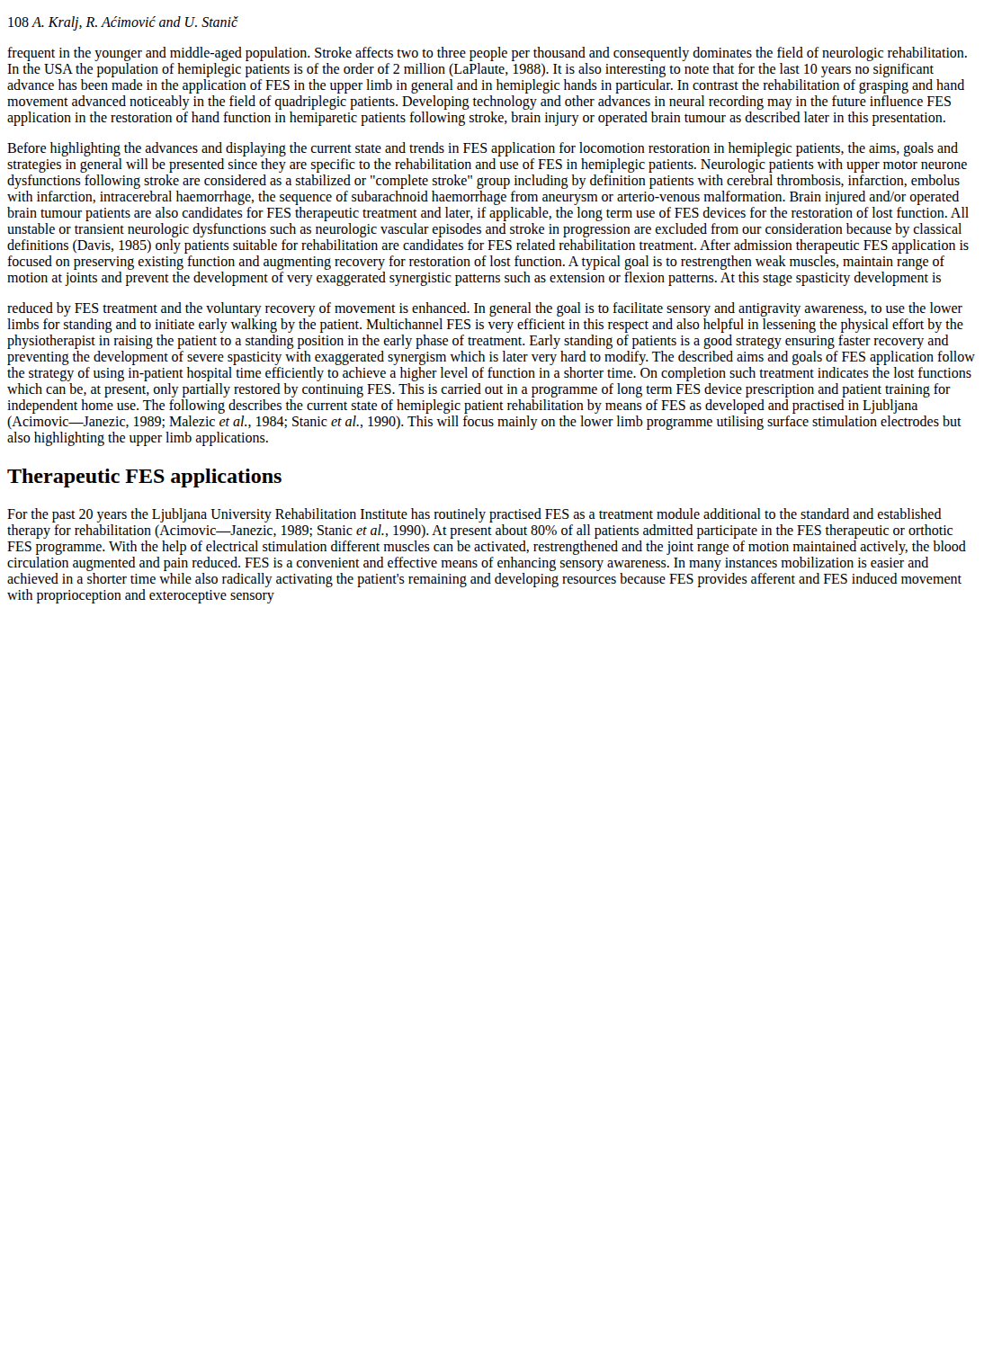108 A. Kralj, R. Aćimović and U. Stanič
frequent in the younger and middle-aged population. Stroke affects two to three people per thousand and consequently dominates the field of neurologic rehabilitation. In the USA the population of hemiplegic patients is of the order of 2 million (LaPlaute, 1988). It is also interesting to note that for the last 10 years no significant advance has been made in the application of FES in the upper limb in general and in hemiplegic hands in particular. In contrast the rehabilitation of grasping and hand movement advanced noticeably in the field of quadriplegic patients. Developing technology and other advances in neural recording may in the future influence FES application in the restoration of hand function in hemiparetic patients following stroke, brain injury or operated brain tumour as described later in this presentation.
Before highlighting the advances and displaying the current state and trends in FES application for locomotion restoration in hemiplegic patients, the aims, goals and strategies in general will be presented since they are specific to the rehabilitation and use of FES in hemiplegic patients. Neurologic patients with upper motor neurone dysfunctions following stroke are considered as a stabilized or "complete stroke" group including by definition patients with cerebral thrombosis, infarction, embolus with infarction, intracerebral haemorrhage, the sequence of subarachnoid haemorrhage from aneurysm or arterio-venous malformation. Brain injured and/or operated brain tumour patients are also candidates for FES therapeutic treatment and later, if applicable, the long term use of FES devices for the restoration of lost function. All unstable or transient neurologic dysfunctions such as neurologic vascular episodes and stroke in progression are excluded from our consideration because by classical definitions (Davis, 1985) only patients suitable for rehabilitation are candidates for FES related rehabilitation treatment. After admission therapeutic FES application is focused on preserving existing function and augmenting recovery for restoration of lost function. A typical goal is to restrengthen weak muscles, maintain range of motion at joints and prevent the development of very exaggerated synergistic patterns such as extension or flexion patterns. At this stage spasticity development is
reduced by FES treatment and the voluntary recovery of movement is enhanced. In general the goal is to facilitate sensory and antigravity awareness, to use the lower limbs for standing and to initiate early walking by the patient. Multichannel FES is very efficient in this respect and also helpful in lessening the physical effort by the physiotherapist in raising the patient to a standing position in the early phase of treatment. Early standing of patients is a good strategy ensuring faster recovery and preventing the development of severe spasticity with exaggerated synergism which is later very hard to modify. The described aims and goals of FES application follow the strategy of using in-patient hospital time efficiently to achieve a higher level of function in a shorter time. On completion such treatment indicates the lost functions which can be, at present, only partially restored by continuing FES. This is carried out in a programme of long term FES device prescription and patient training for independent home use. The following describes the current state of hemiplegic patient rehabilitation by means of FES as developed and practised in Ljubljana (Acimovic—Janezic, 1989; Malezic et al., 1984; Stanic et al., 1990). This will focus mainly on the lower limb programme utilising surface stimulation electrodes but also highlighting the upper limb applications.
Therapeutic FES applications
For the past 20 years the Ljubljana University Rehabilitation Institute has routinely practised FES as a treatment module additional to the standard and established therapy for rehabilitation (Acimovic—Janezic, 1989; Stanic et al., 1990). At present about 80% of all patients admitted participate in the FES therapeutic or orthotic FES programme. With the help of electrical stimulation different muscles can be activated, restrengthened and the joint range of motion maintained actively, the blood circulation augmented and pain reduced. FES is a convenient and effective means of enhancing sensory awareness. In many instances mobilization is easier and achieved in a shorter time while also radically activating the patient's remaining and developing resources because FES provides afferent and FES induced movement with proprioception and exteroceptive sensory